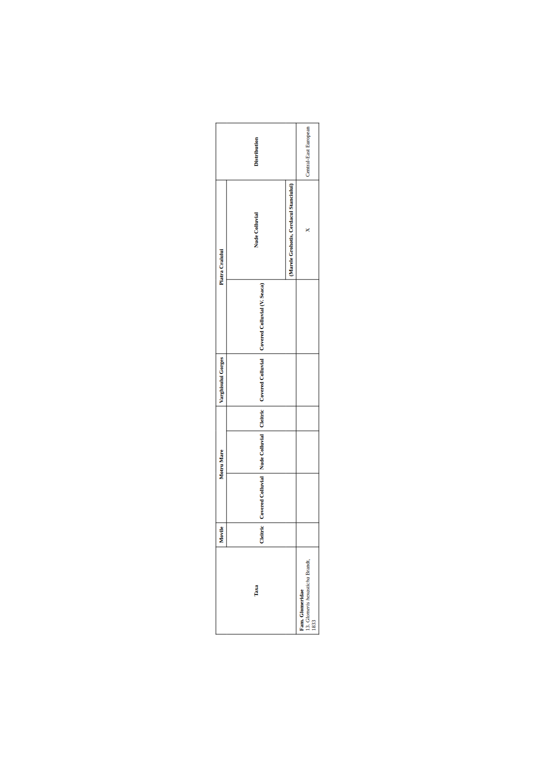| Taxa | Movile | Motru Mare | Varghisului Gorges | Piatra Craiului | Distribution |
| --- | --- | --- | --- | --- | --- |
| Cleitric | Covered Colluvial | Nude Colluvial | Cleitric | Covered Colluvial | Covered Colluvial (V. Seaca) | Nude Colluvial |
| (Marele Grohotis, Cerdacul Stanciului) |
| Fam. Glomeridae 13. Glomeris hexasticha Brandt, 1833 | | | | | | | X | Central-East European |